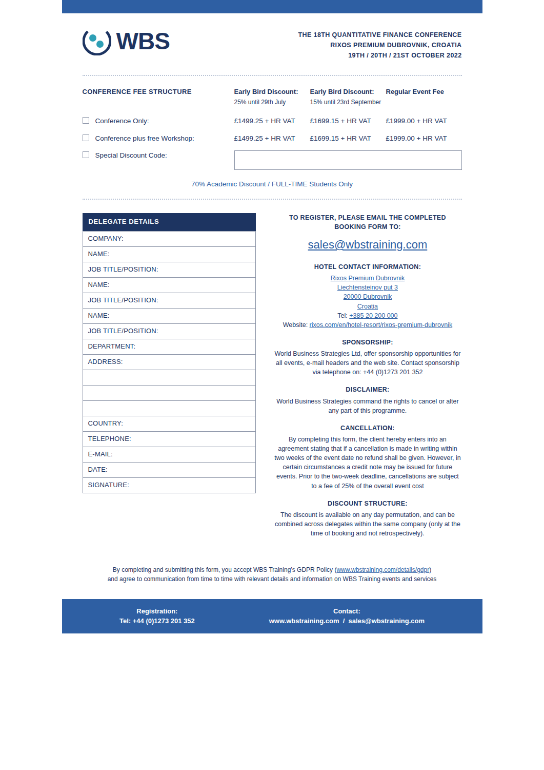WBS
The 18th Quantitative Finance Conference
Rixos Premium Dubrovnik, Croatia
19th / 20th / 21st October 2022
| Conference Fee Structure | Early Bird Discount: 25% until 29th July | Early Bird Discount: 15% until 23rd September | Regular Event Fee |
| --- | --- | --- | --- |
| Conference Only: | £1499.25 + HR VAT | £1699.15 + HR VAT | £1999.00 + HR VAT |
| Conference plus free Workshop: | £1499.25 + HR VAT | £1699.15 + HR VAT | £1999.00 + HR VAT |
| Special Discount Code: | |
70% Academic Discount / FULL-TIME Students Only
Delegate Details
| Company: |
| Name: |
| Job Title/Position: |
| Name: |
| Job Title/Position: |
| Name: |
| Job Title/Position: |
| Department: |
| Address: |
| Country: |
| Telephone: |
| E-mail: |
| Date: |
| Signature: |
To register, please email the completed booking form to:
sales@wbstraining.com
Hotel Contact Information:
Rixos Premium Dubrovnik Liechtensteinov put 3 20000 Dubrovnik Croatia Tel: +385 20 200 000
Website: rixos.com/en/hotel-resort/rixos-premium-dubrovnik
Sponsorship:
World Business Strategies Ltd, offer sponsorship opportunities for all events, e-mail headers and the web site. Contact sponsorship via telephone on: +44 (0)1273 201 352
Disclaimer:
World Business Strategies command the rights to cancel or alter any part of this programme.
Cancellation:
By completing this form, the client hereby enters into an agreement stating that if a cancellation is made in writing within two weeks of the event date no refund shall be given. However, in certain circumstances a credit note may be issued for future events. Prior to the two-week deadline, cancellations are subject to a fee of 25% of the overall event cost
Discount Structure:
The discount is available on any day permutation, and can be combined across delegates within the same company (only at the time of booking and not retrospectively).
By completing and submitting this form, you accept WBS Training’s GDPR Policy (www.wbstraining.com/details/gdpr)
and agree to communication from time to time with relevant details and information on WBS Training events and services
Registration:
Tel: +44 (0)1273 201 352
Contact:
www.wbstraining.com / sales@wbstraining.com